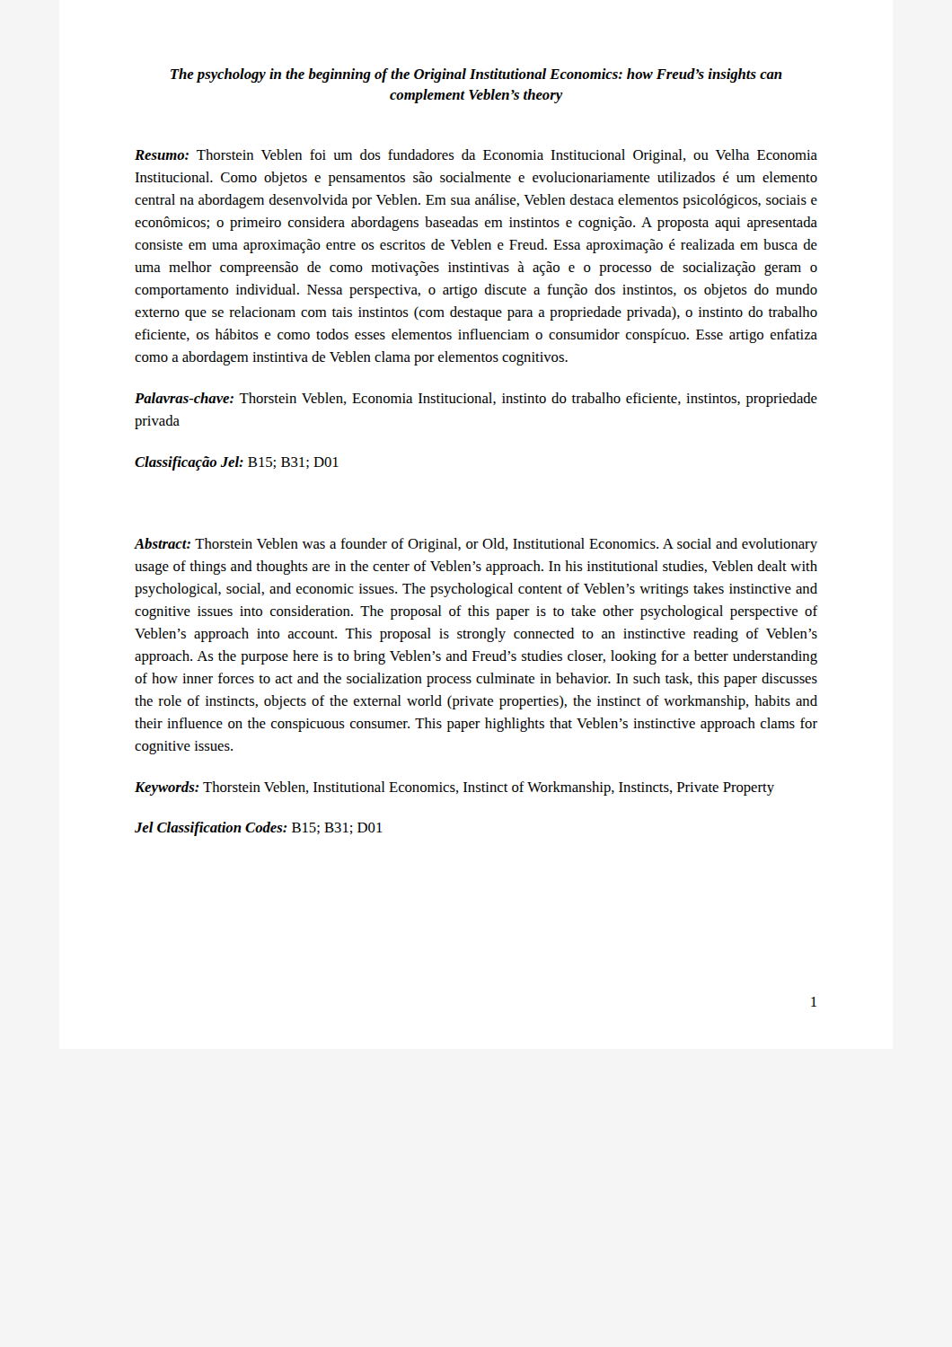The psychology in the beginning of the Original Institutional Economics: how Freud’s insights can complement Veblen’s theory
Resumo: Thorstein Veblen foi um dos fundadores da Economia Institucional Original, ou Velha Economia Institucional. Como objetos e pensamentos são socialmente e evolucionariamente utilizados é um elemento central na abordagem desenvolvida por Veblen. Em sua análise, Veblen destaca elementos psicológicos, sociais e econômicos; o primeiro considera abordagens baseadas em instintos e cognição. A proposta aqui apresentada consiste em uma aproximação entre os escritos de Veblen e Freud. Essa aproximação é realizada em busca de uma melhor compreensão de como motivações instintivas à ação e o processo de socialização geram o comportamento individual. Nessa perspectiva, o artigo discute a função dos instintos, os objetos do mundo externo que se relacionam com tais instintos (com destaque para a propriedade privada), o instinto do trabalho eficiente, os hábitos e como todos esses elementos influenciam o consumidor conspícuo. Esse artigo enfatiza como a abordagem instintiva de Veblen clama por elementos cognitivos.
Palavras-chave: Thorstein Veblen, Economia Institucional, instinto do trabalho eficiente, instintos, propriedade privada
Classificação Jel: B15; B31; D01
Abstract: Thorstein Veblen was a founder of Original, or Old, Institutional Economics. A social and evolutionary usage of things and thoughts are in the center of Veblen’s approach. In his institutional studies, Veblen dealt with psychological, social, and economic issues. The psychological content of Veblen’s writings takes instinctive and cognitive issues into consideration. The proposal of this paper is to take other psychological perspective of Veblen’s approach into account. This proposal is strongly connected to an instinctive reading of Veblen’s approach. As the purpose here is to bring Veblen’s and Freud’s studies closer, looking for a better understanding of how inner forces to act and the socialization process culminate in behavior. In such task, this paper discusses the role of instincts, objects of the external world (private properties), the instinct of workmanship, habits and their influence on the conspicuous consumer. This paper highlights that Veblen’s instinctive approach clams for cognitive issues.
Keywords: Thorstein Veblen, Institutional Economics, Instinct of Workmanship, Instincts, Private Property
Jel Classification Codes: B15; B31; D01
1